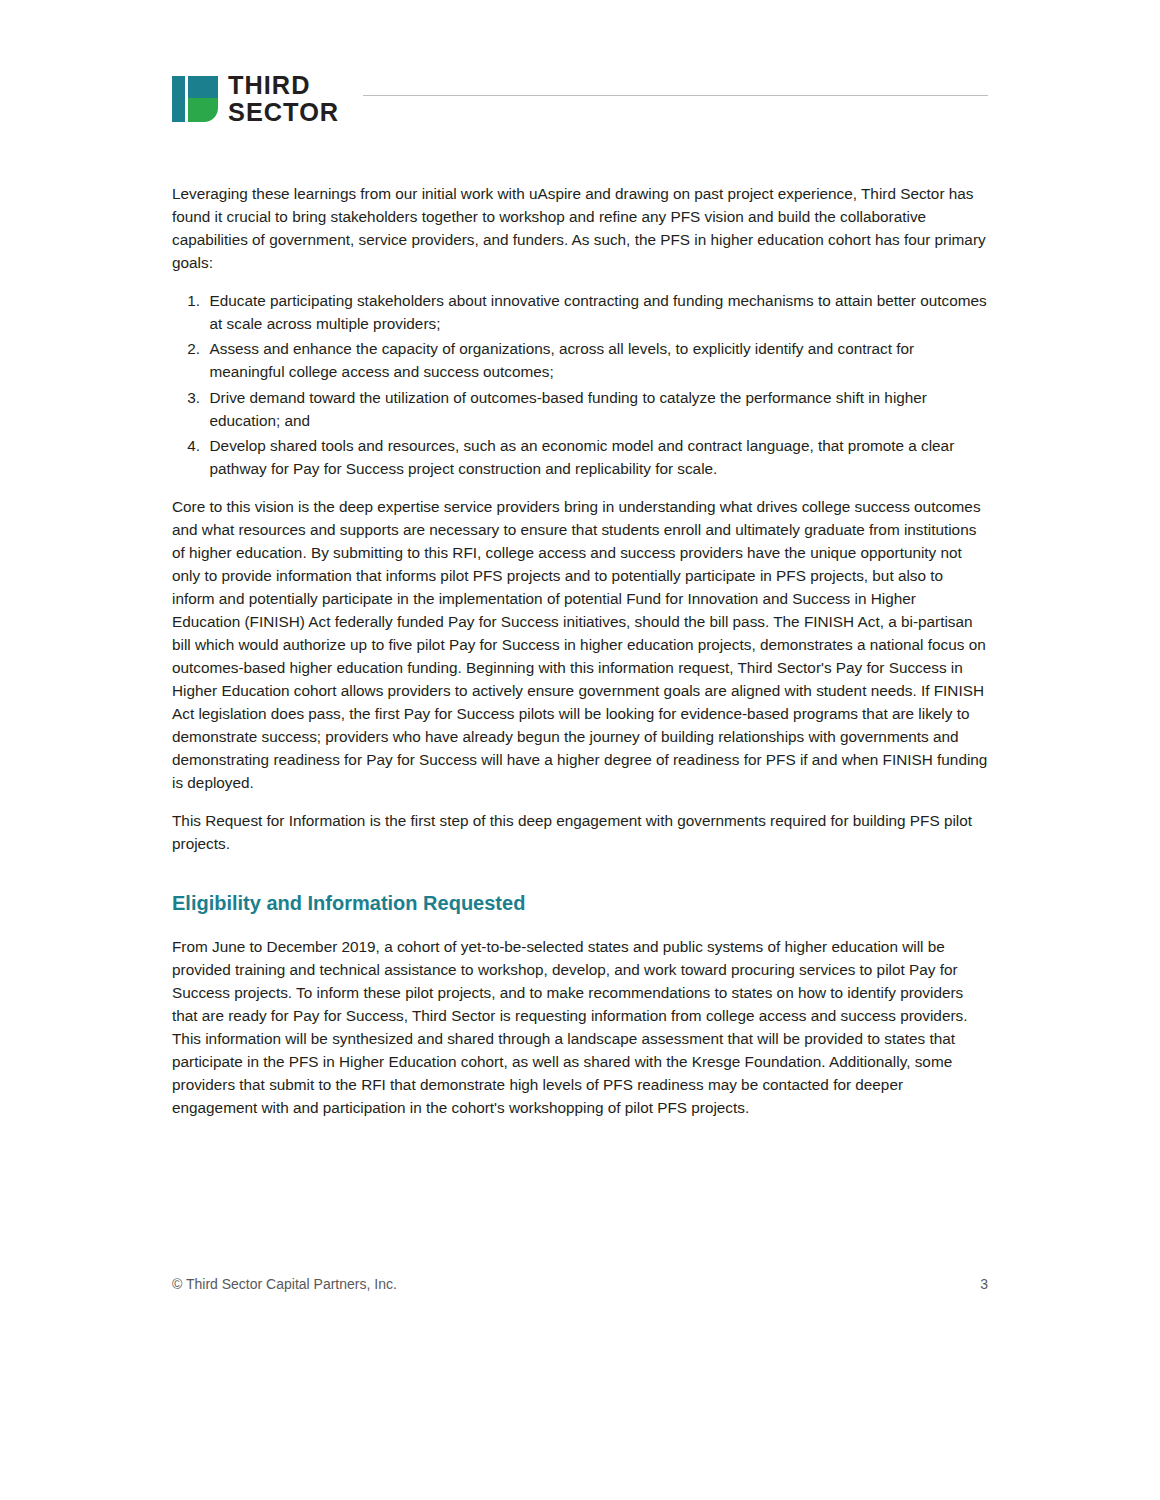THIRD
SECTOR
Leveraging these learnings from our initial work with uAspire and drawing on past project experience, Third Sector has found it crucial to bring stakeholders together to workshop and refine any PFS vision and build the collaborative capabilities of government, service providers, and funders. As such, the PFS in higher education cohort has four primary goals:
Educate participating stakeholders about innovative contracting and funding mechanisms to attain better outcomes at scale across multiple providers;
Assess and enhance the capacity of organizations, across all levels, to explicitly identify and contract for meaningful college access and success outcomes;
Drive demand toward the utilization of outcomes-based funding to catalyze the performance shift in higher education; and
Develop shared tools and resources, such as an economic model and contract language, that promote a clear pathway for Pay for Success project construction and replicability for scale.
Core to this vision is the deep expertise service providers bring in understanding what drives college success outcomes and what resources and supports are necessary to ensure that students enroll and ultimately graduate from institutions of higher education. By submitting to this RFI, college access and success providers have the unique opportunity not only to provide information that informs pilot PFS projects and to potentially participate in PFS projects, but also to inform and potentially participate in the implementation of potential Fund for Innovation and Success in Higher Education (FINISH) Act federally funded Pay for Success initiatives, should the bill pass. The FINISH Act, a bi-partisan bill which would authorize up to five pilot Pay for Success in higher education projects, demonstrates a national focus on outcomes-based higher education funding. Beginning with this information request, Third Sector's Pay for Success in Higher Education cohort allows providers to actively ensure government goals are aligned with student needs. If FINISH Act legislation does pass, the first Pay for Success pilots will be looking for evidence-based programs that are likely to demonstrate success; providers who have already begun the journey of building relationships with governments and demonstrating readiness for Pay for Success will have a higher degree of readiness for PFS if and when FINISH funding is deployed.
This Request for Information is the first step of this deep engagement with governments required for building PFS pilot projects.
Eligibility and Information Requested
From June to December 2019, a cohort of yet-to-be-selected states and public systems of higher education will be provided training and technical assistance to workshop, develop, and work toward procuring services to pilot Pay for Success projects. To inform these pilot projects, and to make recommendations to states on how to identify providers that are ready for Pay for Success, Third Sector is requesting information from college access and success providers. This information will be synthesized and shared through a landscape assessment that will be provided to states that participate in the PFS in Higher Education cohort, as well as shared with the Kresge Foundation. Additionally, some providers that submit to the RFI that demonstrate high levels of PFS readiness may be contacted for deeper engagement with and participation in the cohort's workshopping of pilot PFS projects.
© Third Sector Capital Partners, Inc. 3